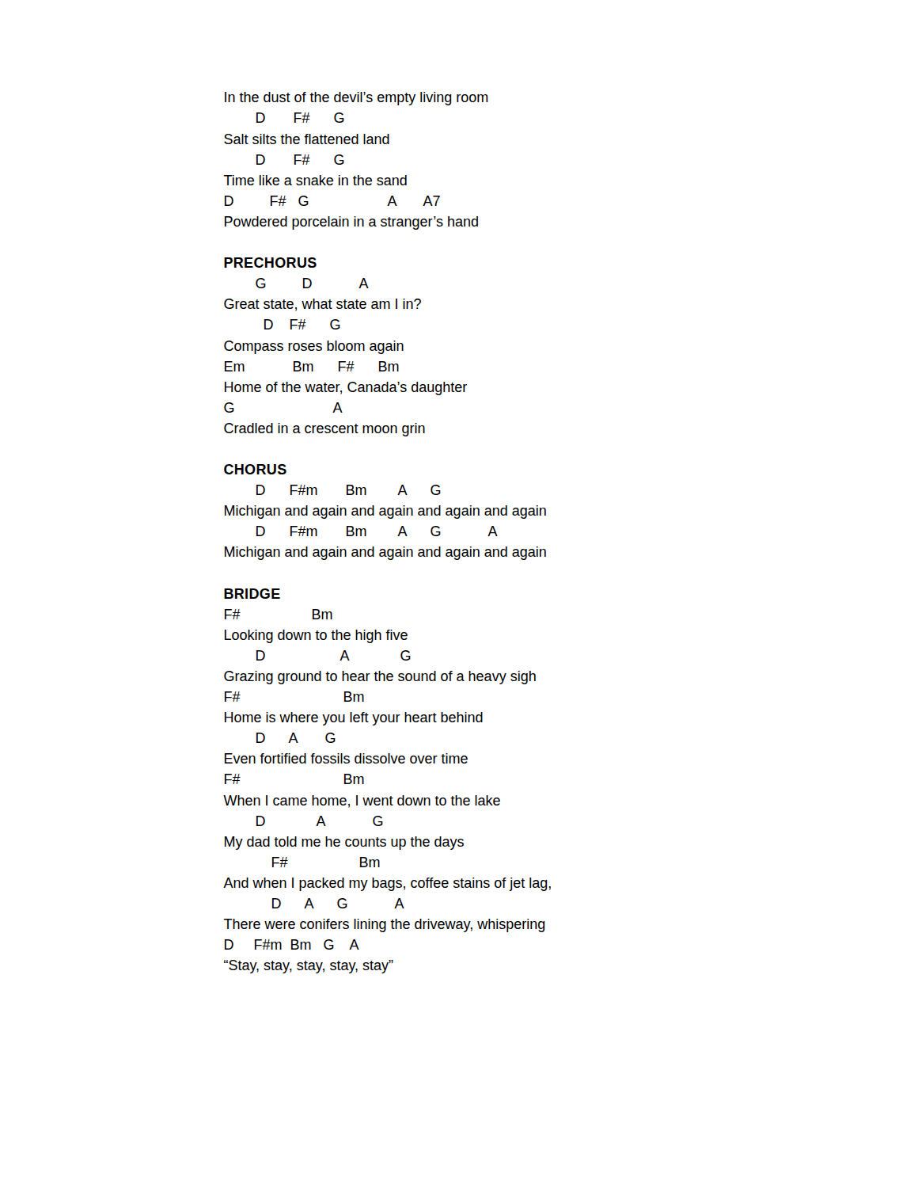In the dust of the devil’s empty living room
        D       F#      G
Salt silts the flattened land
        D       F#      G
Time like a snake in the sand
D         F#   G                    A       A7
Powdered porcelain in a stranger’s hand
PRECHORUS
        G         D            A
Great state, what state am I in?
          D    F#      G
Compass roses bloom again
Em            Bm      F#      Bm
Home of the water, Canada’s daughter
G                         A
Cradled in a crescent moon grin
CHORUS
        D      F#m       Bm        A      G
Michigan and again and again and again and again
        D      F#m       Bm        A      G            A
Michigan and again and again and again and again
BRIDGE
F#                  Bm
Looking down to the high five
        D                   A             G
Grazing ground to hear the sound of a heavy sigh
F#                          Bm
Home is where you left your heart behind
        D      A       G
Even fortified fossils dissolve over time
F#                          Bm
When I came home, I went down to the lake
        D             A            G
My dad told me he counts up the days
            F#                  Bm
And when I packed my bags, coffee stains of jet lag,
            D      A      G            A
There were conifers lining the driveway, whispering
D     F#m  Bm   G    A
“Stay, stay, stay, stay, stay”